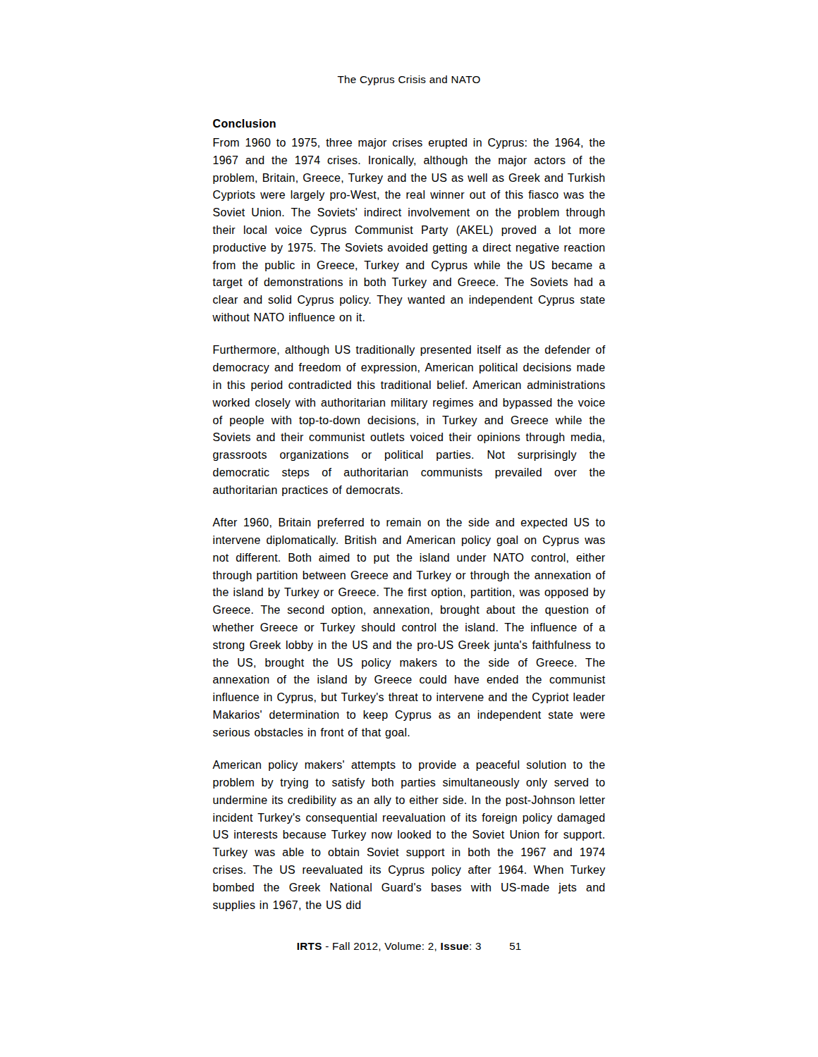The Cyprus Crisis and NATO
Conclusion
From 1960 to 1975, three major crises erupted in Cyprus: the 1964, the 1967 and the 1974 crises. Ironically, although the major actors of the problem, Britain, Greece, Turkey and the US as well as Greek and Turkish Cypriots were largely pro-West, the real winner out of this fiasco was the Soviet Union. The Soviets' indirect involvement on the problem through their local voice Cyprus Communist Party (AKEL) proved a lot more productive by 1975. The Soviets avoided getting a direct negative reaction from the public in Greece, Turkey and Cyprus while the US became a target of demonstrations in both Turkey and Greece. The Soviets had a clear and solid Cyprus policy. They wanted an independent Cyprus state without NATO influence on it.
Furthermore, although US traditionally presented itself as the defender of democracy and freedom of expression, American political decisions made in this period contradicted this traditional belief. American administrations worked closely with authoritarian military regimes and bypassed the voice of people with top-to-down decisions, in Turkey and Greece while the Soviets and their communist outlets voiced their opinions through media, grassroots organizations or political parties. Not surprisingly the democratic steps of authoritarian communists prevailed over the authoritarian practices of democrats.
After 1960, Britain preferred to remain on the side and expected US to intervene diplomatically. British and American policy goal on Cyprus was not different. Both aimed to put the island under NATO control, either through partition between Greece and Turkey or through the annexation of the island by Turkey or Greece. The first option, partition, was opposed by Greece. The second option, annexation, brought about the question of whether Greece or Turkey should control the island. The influence of a strong Greek lobby in the US and the pro-US Greek junta's faithfulness to the US, brought the US policy makers to the side of Greece. The annexation of the island by Greece could have ended the communist influence in Cyprus, but Turkey's threat to intervene and the Cypriot leader Makarios' determination to keep Cyprus as an independent state were serious obstacles in front of that goal.
American policy makers' attempts to provide a peaceful solution to the problem by trying to satisfy both parties simultaneously only served to undermine its credibility as an ally to either side. In the post-Johnson letter incident Turkey's consequential reevaluation of its foreign policy damaged US interests because Turkey now looked to the Soviet Union for support. Turkey was able to obtain Soviet support in both the 1967 and 1974 crises. The US reevaluated its Cyprus policy after 1964. When Turkey bombed the Greek National Guard's bases with US-made jets and supplies in 1967, the US did
IRTS - Fall 2012, Volume: 2, Issue: 3 51